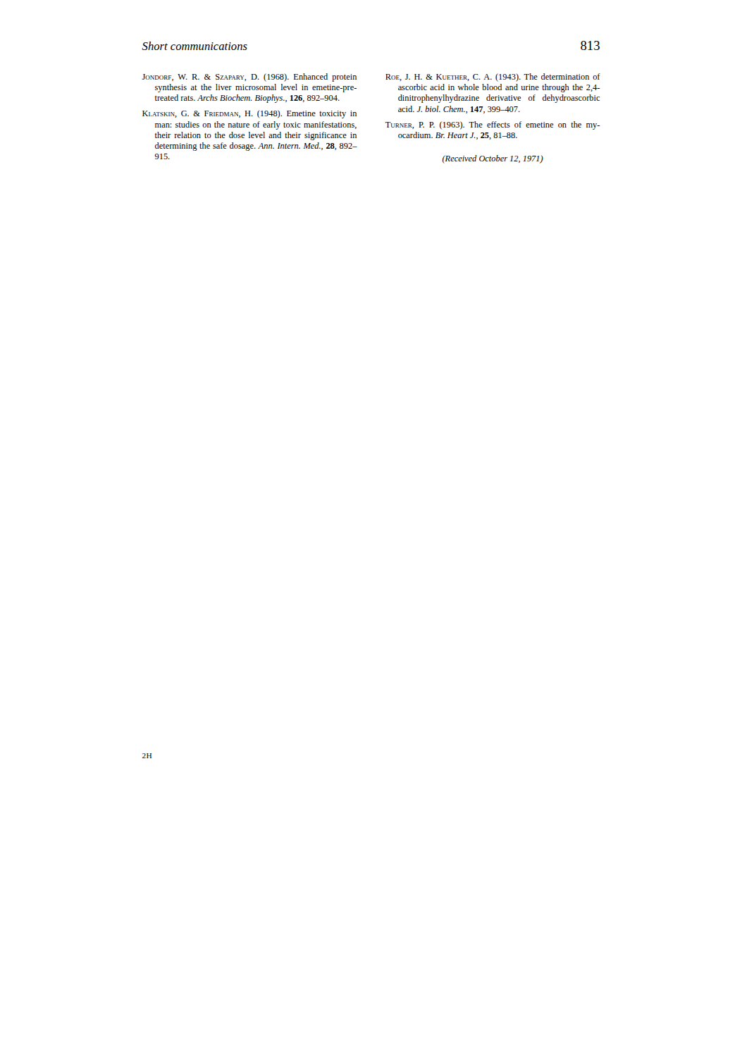Short communications
813
Jondorf, W. R. & Szapary, D. (1968). Enhanced protein synthesis at the liver microsomal level in emetine-pretreated rats. Archs Biochem. Biophys., 126, 892–904.
Klatskin, G. & Friedman, H. (1948). Emetine toxicity in man: studies on the nature of early toxic manifestations, their relation to the dose level and their significance in determining the safe dosage. Ann. Intern. Med., 28, 892–915.
Roe, J. H. & Kuether, C. A. (1943). The determination of ascorbic acid in whole blood and urine through the 2,4-dinitrophenylhydrazine derivative of dehydroascorbic acid. J. biol. Chem., 147, 399–407.
Turner, P. P. (1963). The effects of emetine on the myocardium. Br. Heart J., 25, 81–88.
(Received October 12, 1971)
2H